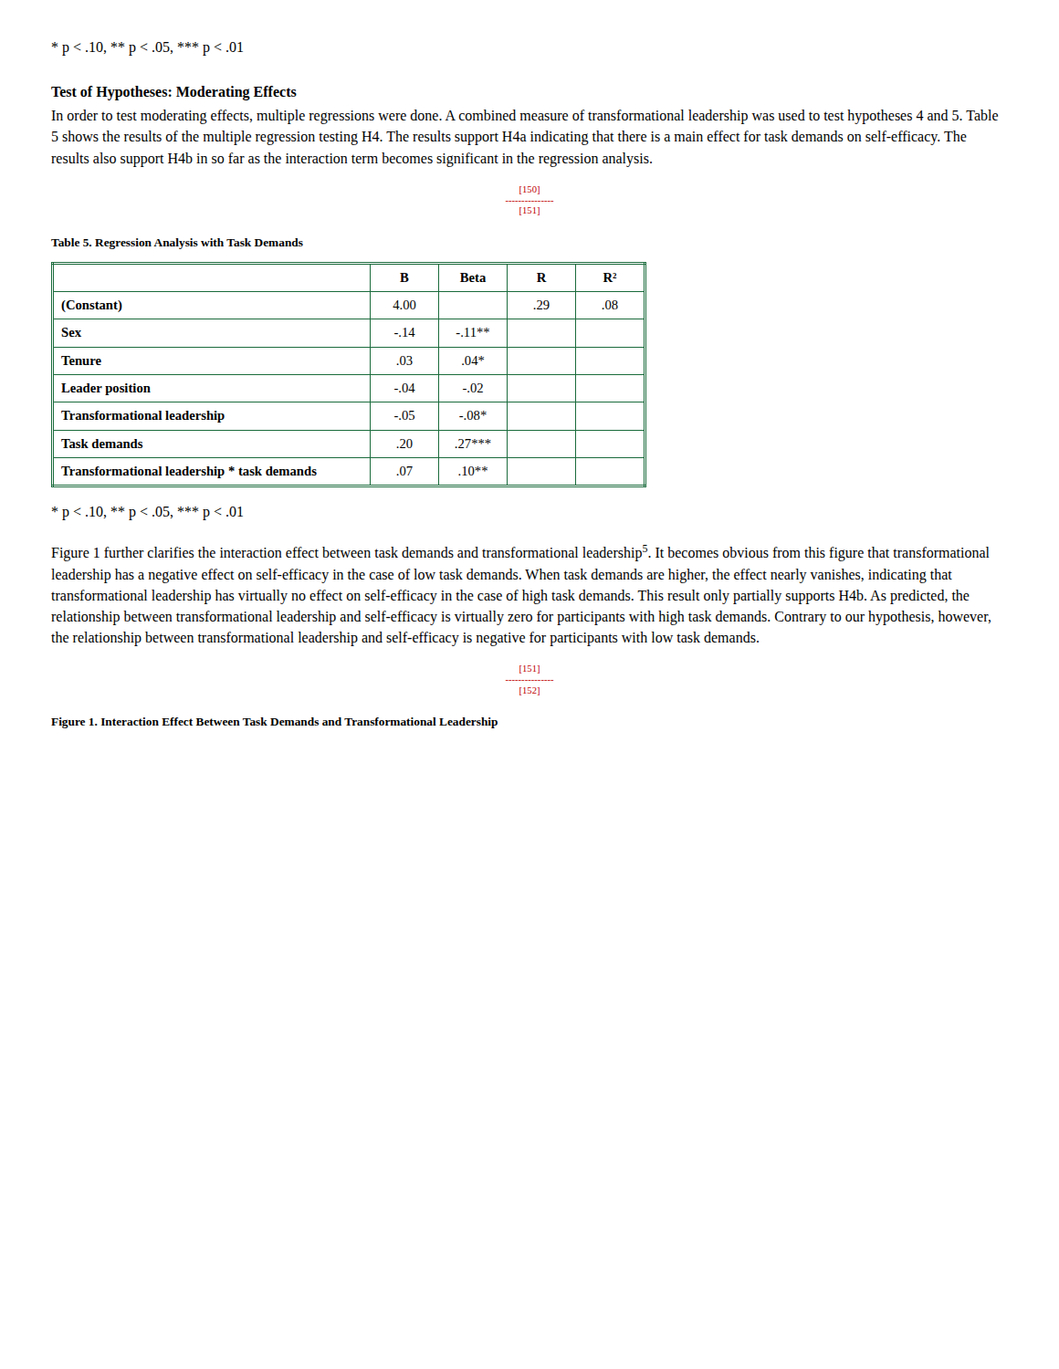* p < .10, ** p < .05, *** p < .01
Test of Hypotheses: Moderating Effects
In order to test moderating effects, multiple regressions were done. A combined measure of transformational leadership was used to test hypotheses 4 and 5. Table 5 shows the results of the multiple regression testing H4. The results support H4a indicating that there is a main effect for task demands on self-efficacy. The results also support H4b in so far as the interaction term becomes significant in the regression analysis.
[150]
---------------
[151]
Table 5. Regression Analysis with Task Demands
| | B | Beta | R | R² |
| (Constant) | 4.00 | | .29 | .08 |
| Sex | -.14 | -.11** | | |
| Tenure | .03 | .04* | | |
| Leader position | -.04 | -.02 | | |
| Transformational leadership | -.05 | -.08* | | |
| Task demands | .20 | .27*** | | |
| Transformational leadership * task demands | .07 | .10** | | |
* p < .10, ** p < .05, *** p < .01
Figure 1 further clarifies the interaction effect between task demands and transformational leadership5. It becomes obvious from this figure that transformational leadership has a negative effect on self-efficacy in the case of low task demands. When task demands are higher, the effect nearly vanishes, indicating that transformational leadership has virtually no effect on self-efficacy in the case of high task demands. This result only partially supports H4b. As predicted, the relationship between transformational leadership and self-efficacy is virtually zero for participants with high task demands. Contrary to our hypothesis, however, the relationship between transformational leadership and self-efficacy is negative for participants with low task demands.
[151]
---------------
[152]
Figure 1. Interaction Effect Between Task Demands and Transformational Leadership